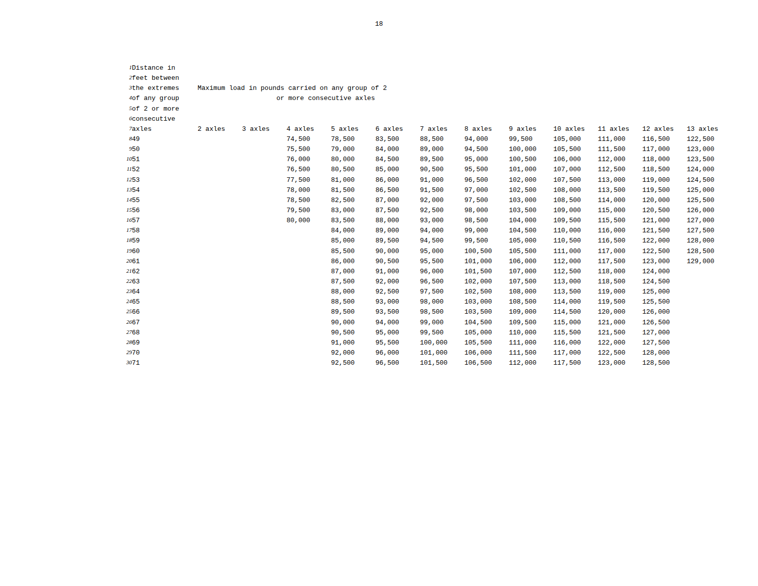18
| 1 | Distance in |
| 2 | feet between |
| 3 | the extremes Maximum load in pounds carried on any group of 2 |
| 4 | of any group or more consecutive axles |
| 5 | of 2 or more |
| 6 | consecutive |
| 7 | axles 2 axles 3 axles 4 axles 5 axles 6 axles 7 axles 8 axles 9 axles 10 axles 11 axles 12 axles 13 axles |
| 8 | 49 74,500 78,500 83,500 88,500 94,000 99,500 105,000 111,000 116,500 122,500 |
| 9 | 50 75,500 79,000 84,000 89,000 94,500 100,000 105,500 111,500 117,000 123,000 |
| 10 | 51 76,000 80,000 84,500 89,500 95,000 100,500 106,000 112,000 118,000 123,500 |
| 11 | 52 76,500 80,500 85,000 90,500 95,500 101,000 107,000 112,500 118,500 124,000 |
| 12 | 53 77,500 81,000 86,000 91,000 96,500 102,000 107,500 113,000 119,000 124,500 |
| 13 | 54 78,000 81,500 86,500 91,500 97,000 102,500 108,000 113,500 119,500 125,000 |
| 14 | 55 78,500 82,500 87,000 92,000 97,500 103,000 108,500 114,000 120,000 125,500 |
| 15 | 56 79,500 83,000 87,500 92,500 98,000 103,500 109,000 115,000 120,500 126,000 |
| 16 | 57 80,000 83,500 88,000 93,000 98,500 104,000 109,500 115,500 121,000 127,000 |
| 17 | 58 84,000 89,000 94,000 99,000 104,500 110,000 116,000 121,500 127,500 |
| 18 | 59 85,000 89,500 94,500 99,500 105,000 110,500 116,500 122,000 128,000 |
| 19 | 60 85,500 90,000 95,000 100,500 105,500 111,000 117,000 122,500 128,500 |
| 20 | 61 86,000 90,500 95,500 101,000 106,000 112,000 117,500 123,000 129,000 |
| 21 | 62 87,000 91,000 96,000 101,500 107,000 112,500 118,000 124,000 |
| 22 | 63 87,500 92,000 96,500 102,000 107,500 113,000 118,500 124,500 |
| 23 | 64 88,000 92,500 97,500 102,500 108,000 113,500 119,000 125,000 |
| 24 | 65 88,500 93,000 98,000 103,000 108,500 114,000 119,500 125,500 |
| 25 | 66 89,500 93,500 98,500 103,500 109,000 114,500 120,000 126,000 |
| 26 | 67 90,000 94,000 99,000 104,500 109,500 115,000 121,000 126,500 |
| 27 | 68 90,500 95,000 99,500 105,000 110,000 115,500 121,500 127,000 |
| 28 | 69 91,000 95,500 100,000 105,500 111,000 116,000 122,000 127,500 |
| 29 | 70 92,000 96,000 101,000 106,000 111,500 117,000 122,500 128,000 |
| 30 | 71 92,500 96,500 101,500 106,500 112,000 117,500 123,000 128,500 |